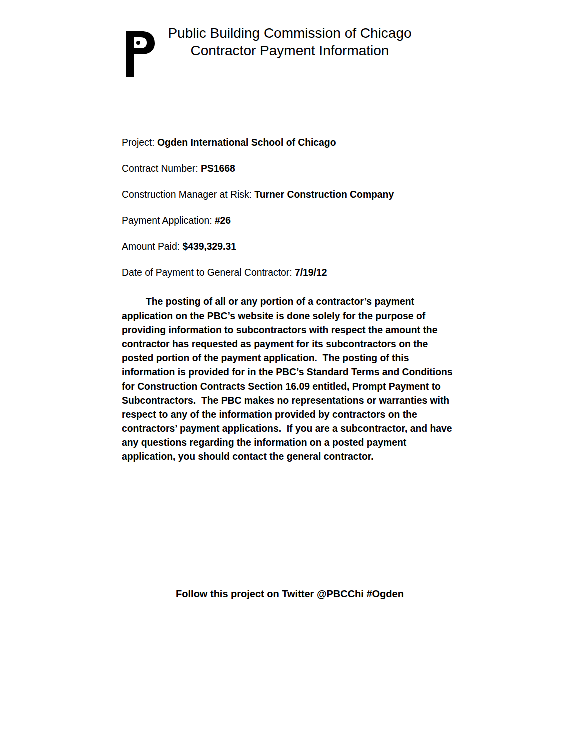Public Building Commission of Chicago
Contractor Payment Information
Project: Ogden International School of Chicago
Contract Number: PS1668
Construction Manager at Risk: Turner Construction Company
Payment Application: #26
Amount Paid: $439,329.31
Date of Payment to General Contractor: 7/19/12
The posting of all or any portion of a contractor’s payment application on the PBC’s website is done solely for the purpose of providing information to subcontractors with respect the amount the contractor has requested as payment for its subcontractors on the posted portion of the payment application. The posting of this information is provided for in the PBC’s Standard Terms and Conditions for Construction Contracts Section 16.09 entitled, Prompt Payment to Subcontractors. The PBC makes no representations or warranties with respect to any of the information provided by contractors on the contractors’ payment applications. If you are a subcontractor, and have any questions regarding the information on a posted payment application, you should contact the general contractor.
Follow this project on Twitter @PBCChi #Ogden